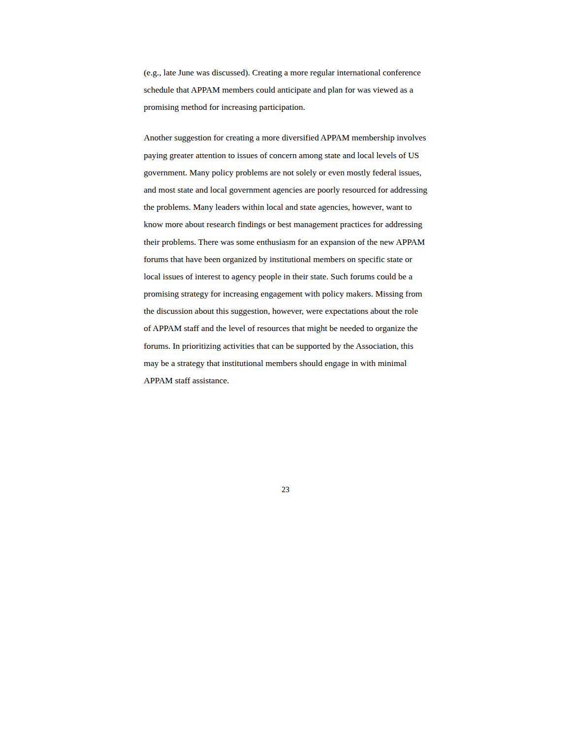(e.g., late June was discussed). Creating a more regular international conference schedule that APPAM members could anticipate and plan for was viewed as a promising method for increasing participation.
Another suggestion for creating a more diversified APPAM membership involves paying greater attention to issues of concern among state and local levels of US government. Many policy problems are not solely or even mostly federal issues, and most state and local government agencies are poorly resourced for addressing the problems. Many leaders within local and state agencies, however, want to know more about research findings or best management practices for addressing their problems. There was some enthusiasm for an expansion of the new APPAM forums that have been organized by institutional members on specific state or local issues of interest to agency people in their state. Such forums could be a promising strategy for increasing engagement with policy makers. Missing from the discussion about this suggestion, however, were expectations about the role of APPAM staff and the level of resources that might be needed to organize the forums. In prioritizing activities that can be supported by the Association, this may be a strategy that institutional members should engage in with minimal APPAM staff assistance.
23